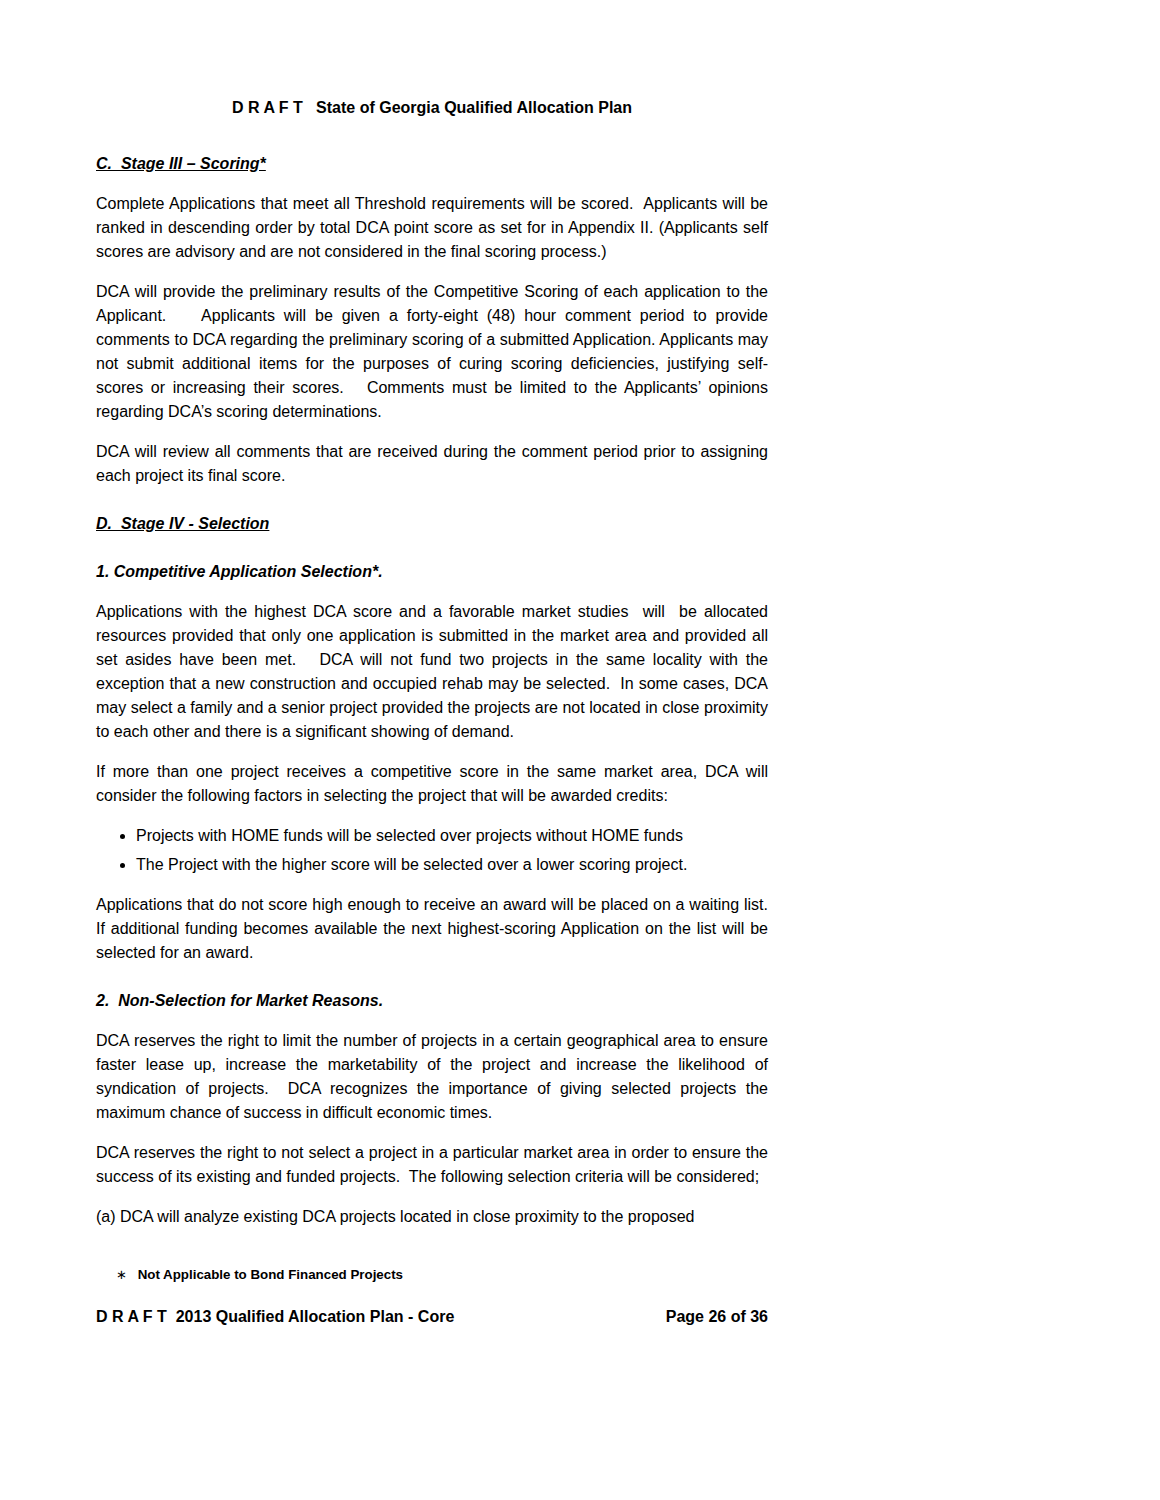D R A F T State of Georgia Qualified Allocation Plan
C. Stage III – Scoring*
Complete Applications that meet all Threshold requirements will be scored. Applicants will be ranked in descending order by total DCA point score as set for in Appendix II. (Applicants self scores are advisory and are not considered in the final scoring process.)
DCA will provide the preliminary results of the Competitive Scoring of each application to the Applicant. Applicants will be given a forty-eight (48) hour comment period to provide comments to DCA regarding the preliminary scoring of a submitted Application. Applicants may not submit additional items for the purposes of curing scoring deficiencies, justifying self-scores or increasing their scores. Comments must be limited to the Applicants’ opinions regarding DCA’s scoring determinations.
DCA will review all comments that are received during the comment period prior to assigning each project its final score.
D. Stage IV - Selection
1. Competitive Application Selection*.
Applications with the highest DCA score and a favorable market studies will be allocated resources provided that only one application is submitted in the market area and provided all set asides have been met. DCA will not fund two projects in the same locality with the exception that a new construction and occupied rehab may be selected. In some cases, DCA may select a family and a senior project provided the projects are not located in close proximity to each other and there is a significant showing of demand.
If more than one project receives a competitive score in the same market area, DCA will consider the following factors in selecting the project that will be awarded credits:
Projects with HOME funds will be selected over projects without HOME funds
The Project with the higher score will be selected over a lower scoring project.
Applications that do not score high enough to receive an award will be placed on a waiting list. If additional funding becomes available the next highest-scoring Application on the list will be selected for an award.
2. Non-Selection for Market Reasons.
DCA reserves the right to limit the number of projects in a certain geographical area to ensure faster lease up, increase the marketability of the project and increase the likelihood of syndication of projects. DCA recognizes the importance of giving selected projects the maximum chance of success in difficult economic times.
DCA reserves the right to not select a project in a particular market area in order to ensure the success of its existing and funded projects. The following selection criteria will be considered;
(a) DCA will analyze existing DCA projects located in close proximity to the proposed
∗Not Applicable to Bond Financed Projects
D R A F T 2013 Qualified Allocation Plan - Core Page 26 of 36